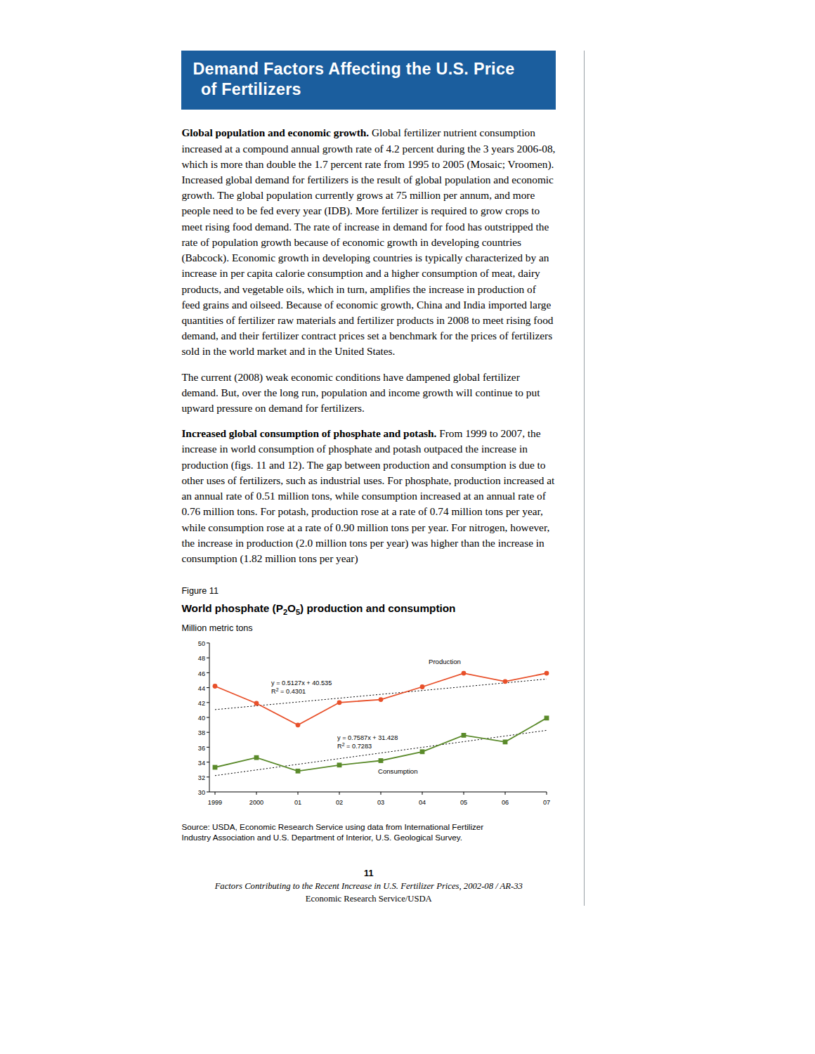Demand Factors Affecting the U.S. Price of Fertilizers
Global population and economic growth. Global fertilizer nutrient consumption increased at a compound annual growth rate of 4.2 percent during the 3 years 2006-08, which is more than double the 1.7 percent rate from 1995 to 2005 (Mosaic; Vroomen). Increased global demand for fertilizers is the result of global population and economic growth. The global population currently grows at 75 million per annum, and more people need to be fed every year (IDB). More fertilizer is required to grow crops to meet rising food demand. The rate of increase in demand for food has outstripped the rate of population growth because of economic growth in developing countries (Babcock). Economic growth in developing countries is typically characterized by an increase in per capita calorie consumption and a higher consumption of meat, dairy products, and vegetable oils, which in turn, amplifies the increase in production of feed grains and oilseed. Because of economic growth, China and India imported large quantities of fertilizer raw materials and fertilizer products in 2008 to meet rising food demand, and their fertilizer contract prices set a benchmark for the prices of fertilizers sold in the world market and in the United States.
The current (2008) weak economic conditions have dampened global fertilizer demand. But, over the long run, population and income growth will continue to put upward pressure on demand for fertilizers.
Increased global consumption of phosphate and potash. From 1999 to 2007, the increase in world consumption of phosphate and potash outpaced the increase in production (figs. 11 and 12). The gap between production and consumption is due to other uses of fertilizers, such as industrial uses. For phosphate, production increased at an annual rate of 0.51 million tons, while consumption increased at an annual rate of 0.76 million tons. For potash, production rose at a rate of 0.74 million tons per year, while consumption rose at a rate of 0.90 million tons per year. For nitrogen, however, the increase in production (2.0 million tons per year) was higher than the increase in consumption (1.82 million tons per year)
Figure 11
World phosphate (P2O5) production and consumption
Million metric tons
50 48 46 44 42 40 38 36 34 32 30 1999 2000 01 02 03 04 05 06 07 y = 0.5127x + 40.535 R2 = 0.4301 y = 0.7587x + 31.428 R2 = 0.7283 Production Consumption
Source: USDA, Economic Research Service using data from International Fertilizer
Industry Association and U.S. Department of Interior, U.S. Geological Survey.
11
Factors Contributing to the Recent Increase in U.S. Fertilizer Prices, 2002-08 / AR-33
Economic Research Service/USDA